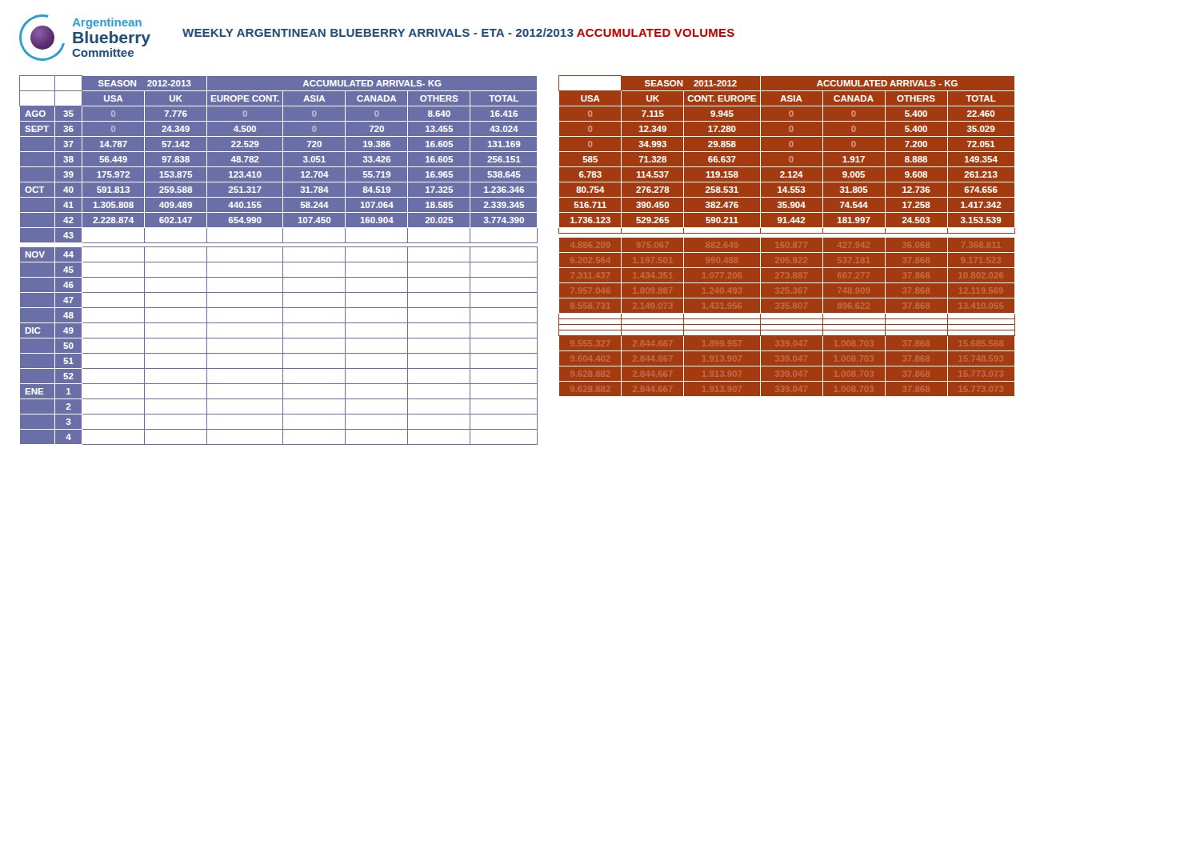Argentinean
Blueberry
Committee
WEEKLY ARGENTINEAN BLUEBERRY ARRIVALS - ETA - 2012/2013 ACCUMULATED VOLUMES
| | | SEASON 2012-2013 | ACCUMULATED ARRIVALS- KG |
| --- | --- | --- | --- |
| | | USA | UK | EUROPE CONT. | ASIA | CANADA | OTHERS | TOTAL |
| AGO | 35 | 0 | 7.776 | 0 | 0 | 0 | 8.640 | 16.416 |
| SEPT | 36 | 0 | 24.349 | 4.500 | 0 | 720 | 13.455 | 43.024 |
| | 37 | 14.787 | 57.142 | 22.529 | 720 | 19.386 | 16.605 | 131.169 |
| | 38 | 56.449 | 97.838 | 48.782 | 3.051 | 33.426 | 16.605 | 256.151 |
| | 39 | 175.972 | 153.875 | 123.410 | 12.704 | 55.719 | 16.965 | 538.645 |
| OCT | 40 | 591.813 | 259.588 | 251.317 | 31.784 | 84.519 | 17.325 | 1.236.346 |
| | 41 | 1.305.808 | 409.489 | 440.155 | 58.244 | 107.064 | 18.585 | 2.339.345 |
| | 42 | 2.228.874 | 602.147 | 654.990 | 107.450 | 160.904 | 20.025 | 3.774.390 |
| | 43 | | | | | | | |
| NOV | 44 | | | | | | | |
| | 45 | | | | | | | |
| | 46 | | | | | | | |
| | 47 | | | | | | | |
| | 48 | | | | | | | |
| DIC | 49 | | | | | | | |
| | 50 | | | | | | | |
| | 51 | | | | | | | |
| | 52 | | | | | | | |
| ENE | 1 | | | | | | | |
| | 2 | | | | | | | |
| | 3 | | | | | | | |
| | 4 | | | | | | | |
| | SEASON 2011-2012 | ACCUMULATED ARRIVALS - KG |
| --- | --- | --- |
| USA | UK | CONT. EUROPE | ASIA | CANADA | OTHERS | TOTAL |
| 0 | 7.115 | 9.945 | 0 | 0 | 5.400 | 22.460 |
| 0 | 12.349 | 17.280 | 0 | 0 | 5.400 | 35.029 |
| 0 | 34.993 | 29.858 | 0 | 0 | 7.200 | 72.051 |
| 585 | 71.328 | 66.637 | 0 | 1.917 | 8.888 | 149.354 |
| 6.783 | 114.537 | 119.158 | 2.124 | 9.005 | 9.608 | 261.213 |
| 80.754 | 276.278 | 258.531 | 14.553 | 31.805 | 12.736 | 674.656 |
| 516.711 | 390.450 | 382.476 | 35.904 | 74.544 | 17.258 | 1.417.342 |
| 1.736.123 | 529.265 | 590.211 | 91.442 | 181.997 | 24.503 | 3.153.539 |
| 4.886.209 | 975.067 | 882.649 | 160.877 | 427.942 | 36.068 | 7.368.811 |
| 6.202.564 | 1.197.501 | 990.488 | 205.922 | 537.181 | 37.868 | 9.171.523 |
| 7.311.437 | 1.434.351 | 1.077.206 | 273.887 | 667.277 | 37.868 | 10.802.026 |
| 7.957.046 | 1.809.887 | 1.240.493 | 325.367 | 748.909 | 37.868 | 12.119.569 |
| 8.558.731 | 2.149.073 | 1.431.956 | 335.807 | 896.622 | 37.868 | 13.410.055 |
| 9.555.327 | 2.844.667 | 1.899.957 | 339.047 | 1.008.703 | 37.868 | 15.685.568 |
| 9.604.402 | 2.844.667 | 1.913.907 | 339.047 | 1.008.703 | 37.868 | 15.748.593 |
| 9.628.882 | 2.844.667 | 1.913.907 | 339.047 | 1.008.703 | 37.868 | 15.773.073 |
| 9.628.882 | 2.844.667 | 1.913.907 | 339.047 | 1.008.703 | 37.868 | 15.773.073 |